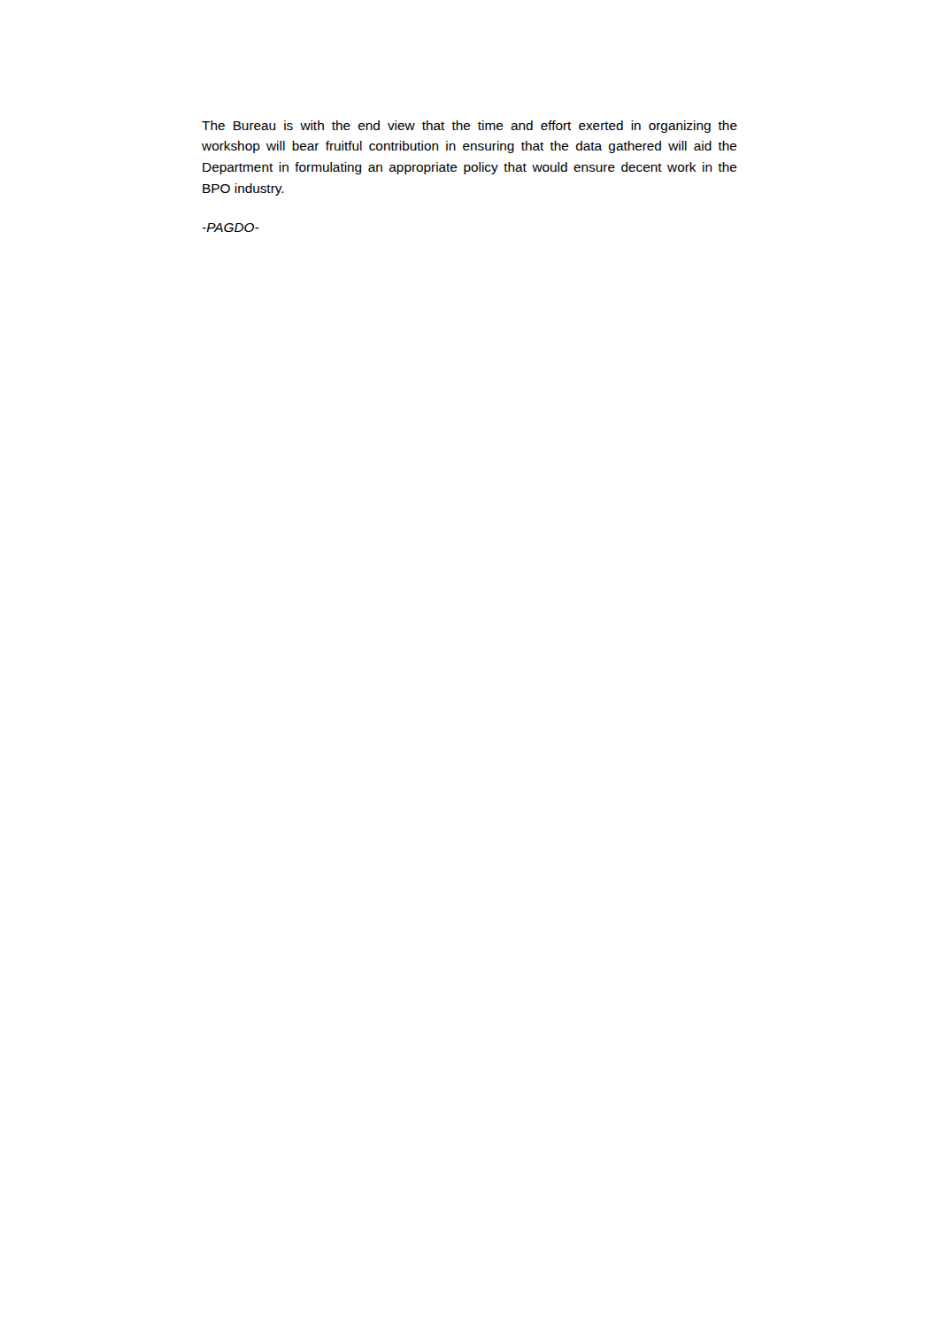The Bureau is with the end view that the time and effort exerted in organizing the workshop will bear fruitful contribution in ensuring that the data gathered will aid the Department in formulating an appropriate policy that would ensure decent work in the BPO industry.
-PAGDO-